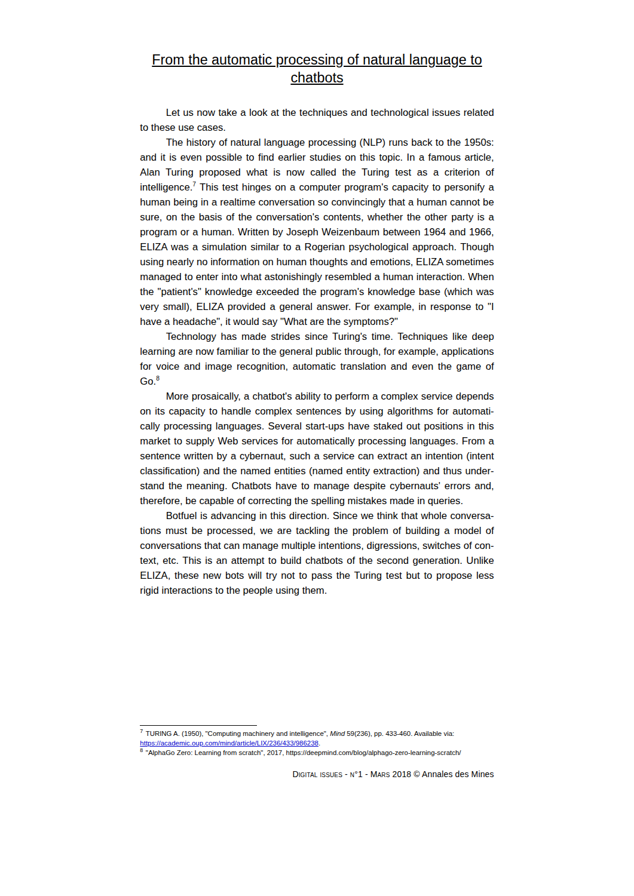From the automatic processing of natural language to chatbots
Let us now take a look at the techniques and technological issues related to these use cases.
The history of natural language processing (NLP) runs back to the 1950s: and it is even possible to find earlier studies on this topic. In a famous article, Alan Turing proposed what is now called the Turing test as a criterion of intelligence.7 This test hinges on a computer program's capacity to personify a human being in a realtime conversation so convincingly that a human cannot be sure, on the basis of the conversation's contents, whether the other party is a program or a human. Written by Joseph Weizenbaum between 1964 and 1966, ELIZA was a simulation similar to a Rogerian psychological approach. Though using nearly no information on human thoughts and emotions, ELIZA sometimes managed to enter into what astonishingly resembled a human interaction. When the "patient's" knowledge exceeded the program's knowledge base (which was very small), ELIZA provided a general answer. For example, in response to "I have a headache", it would say "What are the symptoms?"
Technology has made strides since Turing's time. Techniques like deep learning are now familiar to the general public through, for example, applications for voice and image recognition, automatic translation and even the game of Go.8
More prosaically, a chatbot's ability to perform a complex service depends on its capacity to handle complex sentences by using algorithms for automatically processing languages. Several start-ups have staked out positions in this market to supply Web services for automatically processing languages. From a sentence written by a cybernaut, such a service can extract an intention (intent classification) and the named entities (named entity extraction) and thus understand the meaning. Chatbots have to manage despite cybernauts' errors and, therefore, be capable of correcting the spelling mistakes made in queries.
Botfuel is advancing in this direction. Since we think that whole conversations must be processed, we are tackling the problem of building a model of conversations that can manage multiple intentions, digressions, switches of context, etc. This is an attempt to build chatbots of the second generation. Unlike ELIZA, these new bots will try not to pass the Turing test but to propose less rigid interactions to the people using them.
7 TURING A. (1950), "Computing machinery and intelligence", Mind 59(236), pp. 433-460. Available via:
https://academic.oup.com/mind/article/LIX/236/433/986238.
8 "AlphaGo Zero: Learning from scratch", 2017, https://deepmind.com/blog/alphago-zero-learning-scratch/
Digital issues - n°1 - Mars 2018 © Annales des Mines